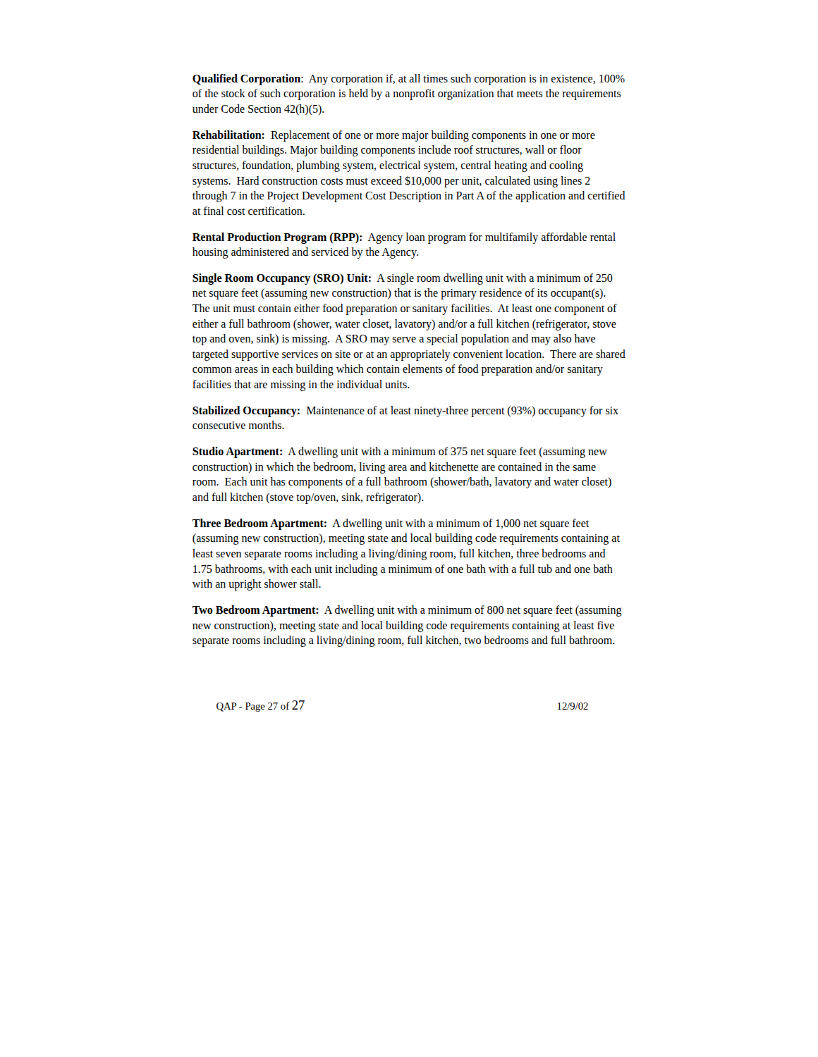Qualified Corporation: Any corporation if, at all times such corporation is in existence, 100% of the stock of such corporation is held by a nonprofit organization that meets the requirements under Code Section 42(h)(5).
Rehabilitation: Replacement of one or more major building components in one or more residential buildings. Major building components include roof structures, wall or floor structures, foundation, plumbing system, electrical system, central heating and cooling systems. Hard construction costs must exceed $10,000 per unit, calculated using lines 2 through 7 in the Project Development Cost Description in Part A of the application and certified at final cost certification.
Rental Production Program (RPP): Agency loan program for multifamily affordable rental housing administered and serviced by the Agency.
Single Room Occupancy (SRO) Unit: A single room dwelling unit with a minimum of 250 net square feet (assuming new construction) that is the primary residence of its occupant(s). The unit must contain either food preparation or sanitary facilities. At least one component of either a full bathroom (shower, water closet, lavatory) and/or a full kitchen (refrigerator, stove top and oven, sink) is missing. A SRO may serve a special population and may also have targeted supportive services on site or at an appropriately convenient location. There are shared common areas in each building which contain elements of food preparation and/or sanitary facilities that are missing in the individual units.
Stabilized Occupancy: Maintenance of at least ninety-three percent (93%) occupancy for six consecutive months.
Studio Apartment: A dwelling unit with a minimum of 375 net square feet (assuming new construction) in which the bedroom, living area and kitchenette are contained in the same room. Each unit has components of a full bathroom (shower/bath, lavatory and water closet) and full kitchen (stove top/oven, sink, refrigerator).
Three Bedroom Apartment: A dwelling unit with a minimum of 1,000 net square feet (assuming new construction), meeting state and local building code requirements containing at least seven separate rooms including a living/dining room, full kitchen, three bedrooms and 1.75 bathrooms, with each unit including a minimum of one bath with a full tub and one bath with an upright shower stall.
Two Bedroom Apartment: A dwelling unit with a minimum of 800 net square feet (assuming new construction), meeting state and local building code requirements containing at least five separate rooms including a living/dining room, full kitchen, two bedrooms and full bathroom.
QAP - Page 27 of 27 12/9/02